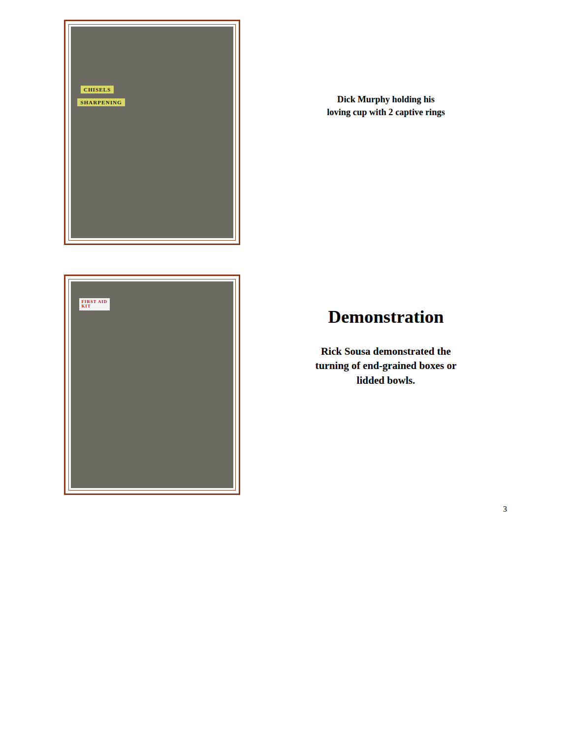CHISELS SHARPENING
Dick Murphy holding his
loving cup with 2 captive rings
FIRST AID
KIT
Demonstration
Rick Sousa demonstrated the
turning of end-grained boxes or
lidded bowls.
3